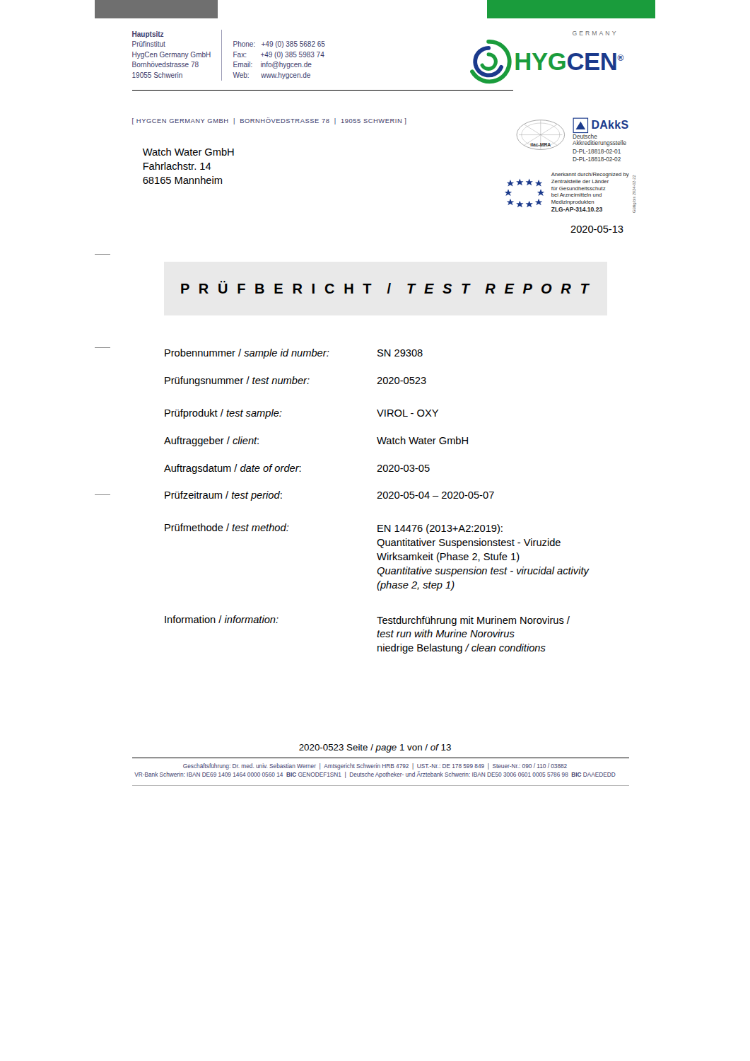| Hauptsitz | |
| Prüfinstitut | Phone: +49 (0) 385 5682 65 |
| HygCen Germany GmbH | Fax: +49 (0) 385 5983 74 |
| Bornhövedstrasse 78 | Email: info@hygcen.de |
| 19055 Schwerin | Web: www.hygcen.de |
GERMANY
HYG CEN®
[ HYGCEN GERMANY GMBH | BORNHÖVEDSTRASSE 78 | 19055 SCHWERIN ]
Watch Water GmbH
Fahrlachstr. 14
68165 Mannheim
ilac-MRA
DAkkS
Deutsche
Akkreditierungsstelle
D-PL-18818-02-01
D-PL-18818-02-02
Anerkannt durch/Recognized by
Zentralstelle der Länder
für Gesundheitsschutz
bei Arzneimitteln und
Medizinprodukten
ZLG-AP-314.10.23 Gültig bis 2024-02-22
2020-05-13
P R Ü F B E R I C H T / T E S T R E P O R T
| Probennummer / sample id number: | SN 29308 |
| Prüfungsnummer / test number: | 2020-0523 |
| Prüfprodukt / test sample: | VIROL - OXY |
| Auftraggeber / client : | Watch Water GmbH |
| Auftragsdatum / date of order : | 2020-03-05 |
| Prüfzeitraum / test period : | 2020-05-04 – 2020-05-07 |
| Prüfmethode / test method: | EN 14476 (2013+A2:2019): Quantitativer Suspensionstest - Viruzide Wirksamkeit (Phase 2, Stufe 1) Quantitative suspension test - virucidal activity (phase 2, step 1) |
| Information / information: | Testdurchführung mit Murinem Norovirus / test run with Murine Norovirus niedrige Belastung / clean conditions |
2020-0523 Seite / page 1 von / of 13
Geschäftsführung: Dr. med. univ. Sebastian Werner | Amtsgericht Schwerin HRB 4792 | UST.-Nr.: DE 178 599 849 | Steuer-Nr.: 090 / 110 / 03882
VR-Bank Schwerin: IBAN DE69 1409 1464 0000 0560 14 BIC GENODEF1SN1 | Deutsche Apotheker- und Ärztebank Schwerin: IBAN DE50 3006 0601 0005 5786 98 BIC DAAEDEDD